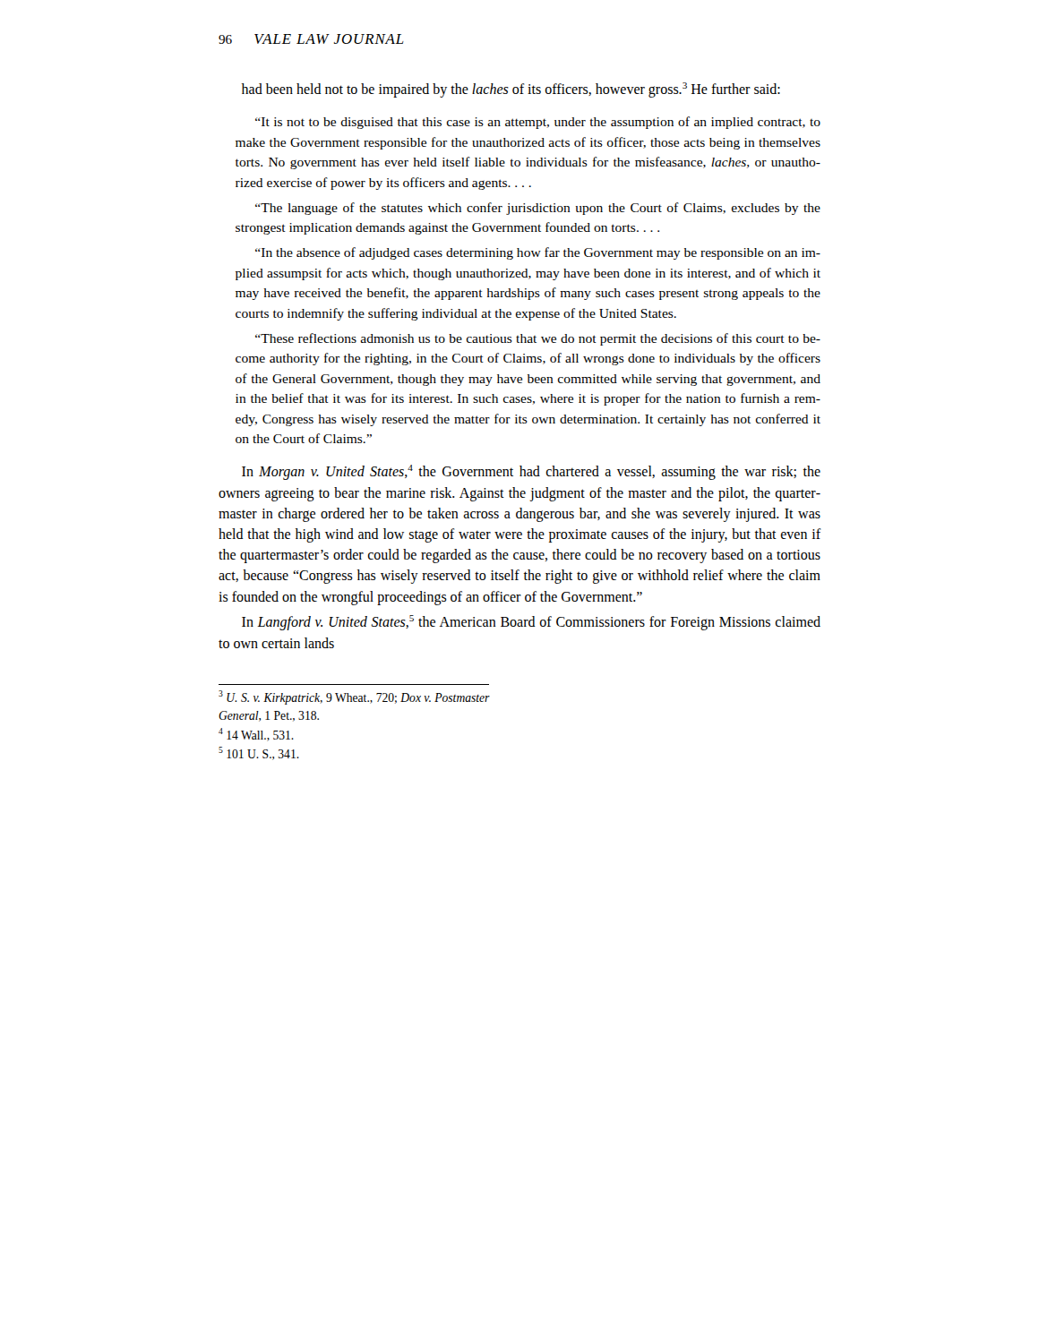96 VALE LAW JOURNAL
had been held not to be impaired by the laches of its officers, however gross.3 He further said:
“It is not to be disguised that this case is an attempt, under the assumption of an implied contract, to make the Government responsible for the unauthorized acts of its officer, those acts being in themselves torts. No government has ever held itself liable to individuals for the misfeasance, laches, or unauthorized exercise of power by its officers and agents. . . .
“The language of the statutes which confer jurisdiction upon the Court of Claims, excludes by the strongest implication demands against the Government founded on torts. . . .
“In the absence of adjudged cases determining how far the Government may be responsible on an implied assumpsit for acts which, though unauthorized, may have been done in its interest, and of which it may have received the benefit, the apparent hardships of many such cases present strong appeals to the courts to indemnify the suffering individual at the expense of the United States.
“These reflections admonish us to be cautious that we do not permit the decisions of this court to become authority for the righting, in the Court of Claims, of all wrongs done to individuals by the officers of the General Government, though they may have been committed while serving that government, and in the belief that it was for its interest. In such cases, where it is proper for the nation to furnish a remedy, Congress has wisely reserved the matter for its own determination. It certainly has not conferred it on the Court of Claims.”
In Morgan v. United States,4 the Government had chartered a vessel, assuming the war risk; the owners agreeing to bear the marine risk. Against the judgment of the master and the pilot, the quartermaster in charge ordered her to be taken across a dangerous bar, and she was severely injured. It was held that the high wind and low stage of water were the proximate causes of the injury, but that even if the quartermaster’s order could be regarded as the cause, there could be no recovery based on a tortious act, because “Congress has wisely reserved to itself the right to give or withhold relief where the claim is founded on the wrongful proceedings of an officer of the Government.”
In Langford v. United States,5 the American Board of Commissioners for Foreign Missions claimed to own certain lands
3 U. S. v. Kirkpatrick, 9 Wheat., 720; Dox v. Postmaster General, 1 Pet., 318.
4 14 Wall., 531.
5 101 U. S., 341.